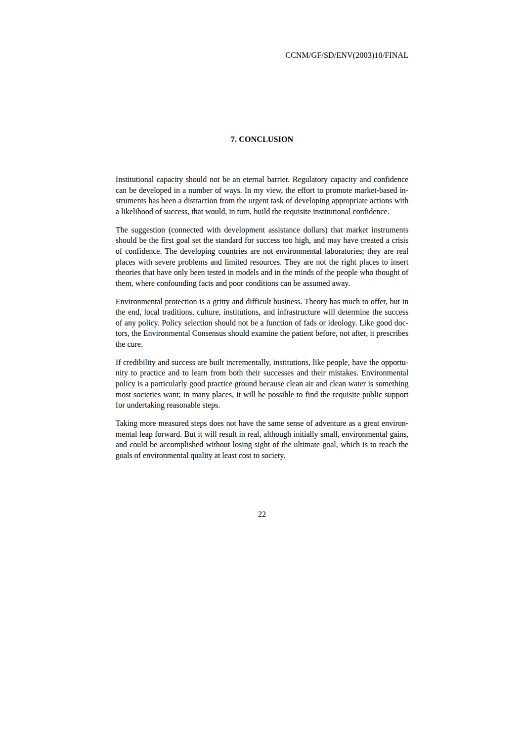CCNM/GF/SD/ENV(2003)10/FINAL
7. CONCLUSION
Institutional capacity should not be an eternal barrier. Regulatory capacity and confidence can be developed in a number of ways. In my view, the effort to promote market-based instruments has been a distraction from the urgent task of developing appropriate actions with a likelihood of success, that would, in turn, build the requisite institutional confidence.
The suggestion (connected with development assistance dollars) that market instruments should be the first goal set the standard for success too high, and may have created a crisis of confidence. The developing countries are not environmental laboratories; they are real places with severe problems and limited resources. They are not the right places to insert theories that have only been tested in models and in the minds of the people who thought of them, where confounding facts and poor conditions can be assumed away.
Environmental protection is a gritty and difficult business. Theory has much to offer, but in the end, local traditions, culture, institutions, and infrastructure will determine the success of any policy. Policy selection should not be a function of fads or ideology. Like good doctors, the Environmental Consensus should examine the patient before, not after, it prescribes the cure.
If credibility and success are built incrementally, institutions, like people, have the opportunity to practice and to learn from both their successes and their mistakes. Environmental policy is a particularly good practice ground because clean air and clean water is something most societies want; in many places, it will be possible to find the requisite public support for undertaking reasonable steps.
Taking more measured steps does not have the same sense of adventure as a great environmental leap forward. But it will result in real, although initially small, environmental gains, and could be accomplished without losing sight of the ultimate goal, which is to reach the goals of environmental quality at least cost to society.
22